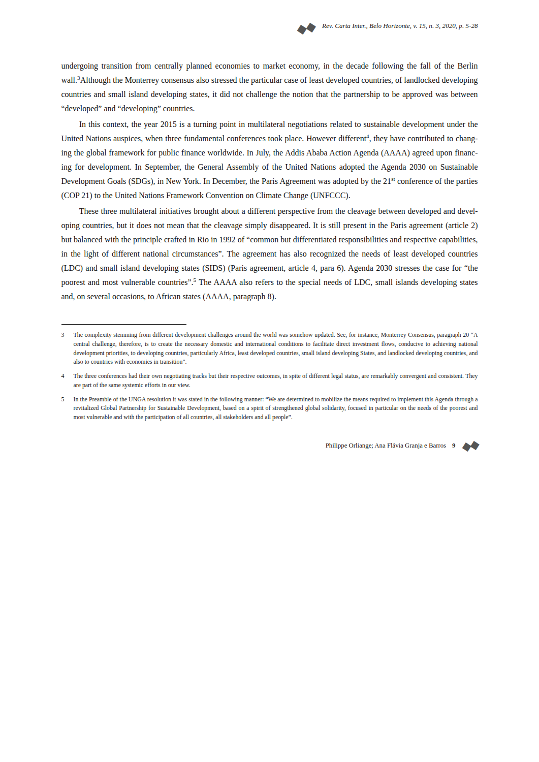◆◆ Rev. Carta Inter., Belo Horizonte, v. 15, n. 3, 2020, p. 5-28
undergoing transition from centrally planned economies to market economy, in the decade following the fall of the Berlin wall.3Although the Monterrey consensus also stressed the particular case of least developed countries, of landlocked developing countries and small island developing states, it did not challenge the notion that the partnership to be approved was between “developed” and “developing” countries.
In this context, the year 2015 is a turning point in multilateral negotiations related to sustainable development under the United Nations auspices, when three fundamental conferences took place. However different4, they have contributed to changing the global framework for public finance worldwide. In July, the Addis Ababa Action Agenda (AAAA) agreed upon financing for development. In September, the General Assembly of the United Nations adopted the Agenda 2030 on Sustainable Development Goals (SDGs), in New York. In December, the Paris Agreement was adopted by the 21st conference of the parties (COP 21) to the United Nations Framework Convention on Climate Change (UNFCCC).
These three multilateral initiatives brought about a different perspective from the cleavage between developed and developing countries, but it does not mean that the cleavage simply disappeared. It is still present in the Paris agreement (article 2) but balanced with the principle crafted in Rio in 1992 of “common but differentiated responsibilities and respective capabilities, in the light of different national circumstances”. The agreement has also recognized the needs of least developed countries (LDC) and small island developing states (SIDS) (Paris agreement, article 4, para 6). Agenda 2030 stresses the case for “the poorest and most vulnerable countries”.5 The AAAA also refers to the special needs of LDC, small islands developing states and, on several occasions, to African states (AAAA, paragraph 8).
The complexity stemming from different development challenges around the world was somehow updated. See, for instance, Monterrey Consensus, paragraph 20 “A central challenge, therefore, is to create the necessary domestic and international conditions to facilitate direct investment flows, conducive to achieving national development priorities, to developing countries, particularly Africa, least developed countries, small island developing States, and landlocked developing countries, and also to countries with economies in transition”.
The three conferences had their own negotiating tracks but their respective outcomes, in spite of different legal status, are remarkably convergent and consistent. They are part of the same systemic efforts in our view.
In the Preamble of the UNGA resolution it was stated in the following manner: “We are determined to mobilize the means required to implement this Agenda through a revitalized Global Partnership for Sustainable Development, based on a spirit of strengthened global solidarity, focused in particular on the needs of the poorest and most vulnerable and with the participation of all countries, all stakeholders and all people”.
Philippe Orliange; Ana Flávia Granja e Barros 9 ◆◆